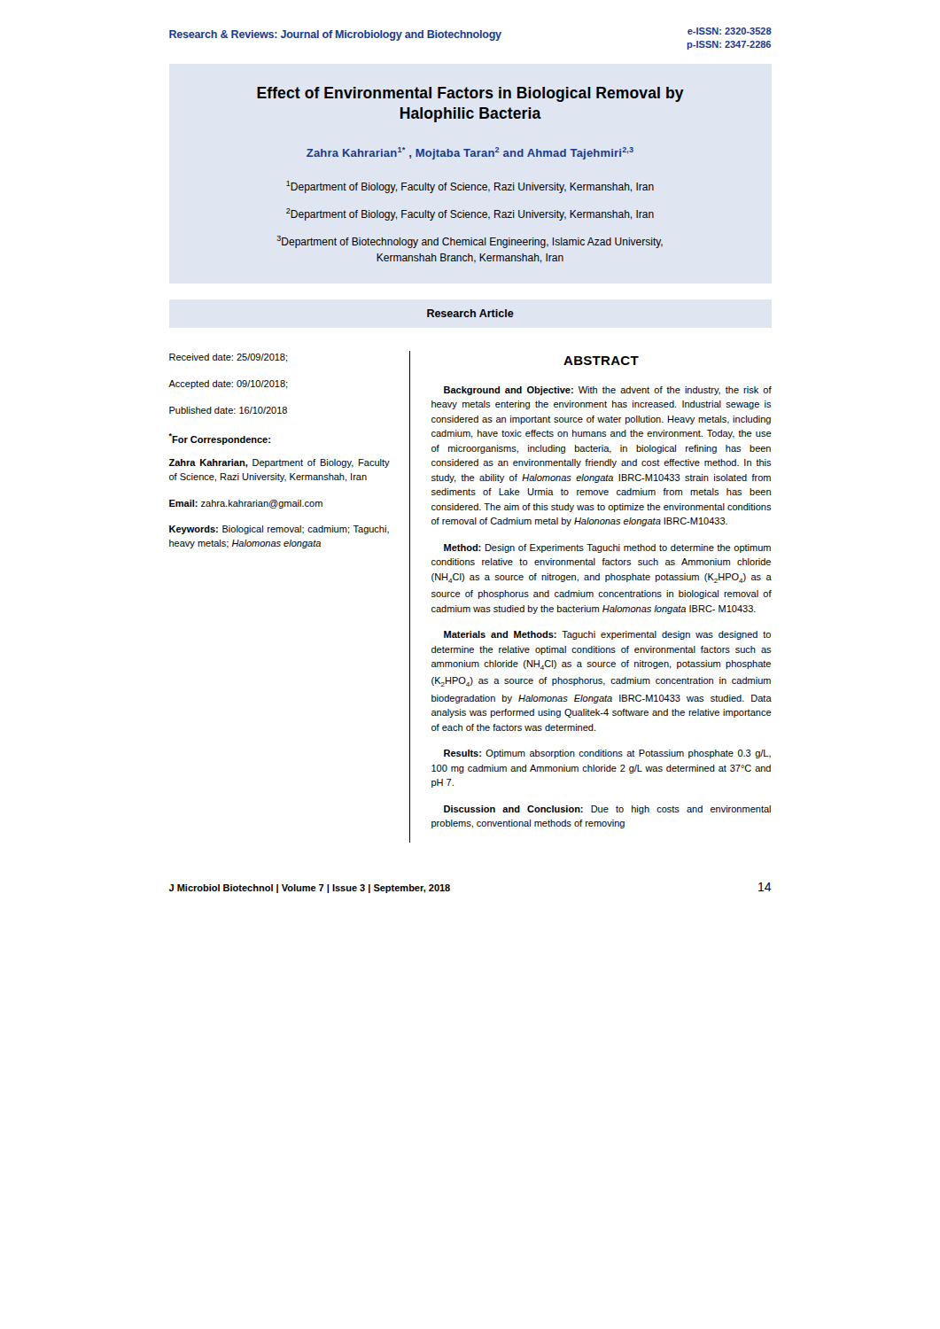Research & Reviews: Journal of Microbiology and Biotechnology
e-ISSN: 2320-3528
p-ISSN: 2347-2286
Effect of Environmental Factors in Biological Removal by
Halophilic Bacteria
Zahra Kahrarian1* , Mojtaba Taran2 and Ahmad Tajehmiri2,3
1Department of Biology, Faculty of Science, Razi University, Kermanshah, Iran
2Department of Biology, Faculty of Science, Razi University, Kermanshah, Iran
3Department of Biotechnology and Chemical Engineering, Islamic Azad University,
Kermanshah Branch, Kermanshah, Iran
Research Article
Received date: 25/09/2018;
Accepted date: 09/10/2018;
Published date: 16/10/2018
*For Correspondence:
Zahra Kahrarian, Department of Biology, Faculty of Science, Razi University, Kermanshah, Iran
Email: zahra.kahrarian@gmail.com
Keywords: Biological removal; cadmium; Taguchi, heavy metals; Halomonas elongata
ABSTRACT
Background and Objective: With the advent of the industry, the risk of heavy metals entering the environment has increased. Industrial sewage is considered as an important source of water pollution. Heavy metals, including cadmium, have toxic effects on humans and the environment. Today, the use of microorganisms, including bacteria, in biological refining has been considered as an environmentally friendly and cost effective method. In this study, the ability of Halomonas elongata IBRC-M10433 strain isolated from sediments of Lake Urmia to remove cadmium from metals has been considered. The aim of this study was to optimize the environmental conditions of removal of Cadmium metal by Halononas elongata IBRC-M10433.
Method: Design of Experiments Taguchi method to determine the optimum conditions relative to environmental factors such as Ammonium chloride (NH4Cl) as a source of nitrogen, and phosphate potassium (K2HPO4) as a source of phosphorus and cadmium concentrations in biological removal of cadmium was studied by the bacterium Halomonas longata IBRC- M10433.
Materials and Methods: Taguchi experimental design was designed to determine the relative optimal conditions of environmental factors such as ammonium chloride (NH4Cl) as a source of nitrogen, potassium phosphate (K2HPO4) as a source of phosphorus, cadmium concentration in cadmium biodegradation by Halomonas Elongata IBRC-M10433 was studied. Data analysis was performed using Qualitek-4 software and the relative importance of each of the factors was determined.
Results: Optimum absorption conditions at Potassium phosphate 0.3 g/L, 100 mg cadmium and Ammonium chloride 2 g/L was determined at 37°C and pH 7.
Discussion and Conclusion: Due to high costs and environmental problems, conventional methods of removing
J Microbiol Biotechnol | Volume 7 | Issue 3 | September, 2018
14